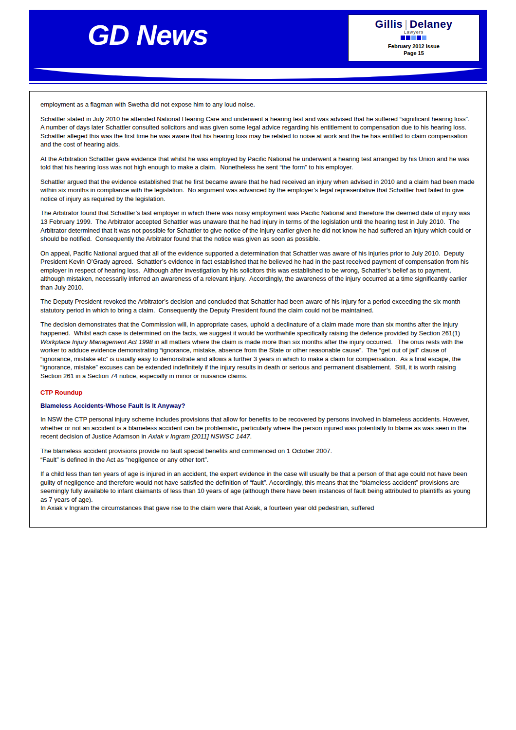GD News
Gillis|Delaney
Lawyers
February 2012 Issue
Page 15
employment as a flagman with Swetha did not expose him to any loud noise.
Schattler stated in July 2010 he attended National Hearing Care and underwent a hearing test and was advised that he suffered “significant hearing loss”. A number of days later Schattler consulted solicitors and was given some legal advice regarding his entitlement to compensation due to his hearing loss. Schattler alleged this was the first time he was aware that his hearing loss may be related to noise at work and the he has entitled to claim compensation and the cost of hearing aids.
At the Arbitration Schattler gave evidence that whilst he was employed by Pacific National he underwent a hearing test arranged by his Union and he was told that his hearing loss was not high enough to make a claim. Nonetheless he sent “the form” to his employer.
Schattler argued that the evidence established that he first became aware that he had received an injury when advised in 2010 and a claim had been made within six months in compliance with the legislation. No argument was advanced by the employer’s legal representative that Schattler had failed to give notice of injury as required by the legislation.
The Arbitrator found that Schattler’s last employer in which there was noisy employment was Pacific National and therefore the deemed date of injury was 13 February 1999. The Arbitrator accepted Schattler was unaware that he had injury in terms of the legislation until the hearing test in July 2010. The Arbitrator determined that it was not possible for Schattler to give notice of the injury earlier given he did not know he had suffered an injury which could or should be notified. Consequently the Arbitrator found that the notice was given as soon as possible.
On appeal, Pacific National argued that all of the evidence supported a determination that Schattler was aware of his injuries prior to July 2010. Deputy President Kevin O’Grady agreed. Schattler’s evidence in fact established that he believed he had in the past received payment of compensation from his employer in respect of hearing loss. Although after investigation by his solicitors this was established to be wrong, Schattler’s belief as to payment, although mistaken, necessarily inferred an awareness of a relevant injury. Accordingly, the awareness of the injury occurred at a time significantly earlier than July 2010.
The Deputy President revoked the Arbitrator’s decision and concluded that Schattler had been aware of his injury for a period exceeding the six month statutory period in which to bring a claim. Consequently the Deputy President found the claim could not be maintained.
The decision demonstrates that the Commission will, in appropriate cases, uphold a declinature of a claim made more than six months after the injury happened. Whilst each case is determined on the facts, we suggest it would be worthwhile specifically raising the defence provided by Section 261(1) Workplace Injury Management Act 1998 in all matters where the claim is made more than six months after the injury occurred. The onus rests with the worker to adduce evidence demonstrating “ignorance, mistake, absence from the State or other reasonable cause”. The “get out of jail” clause of “ignorance, mistake etc” is usually easy to demonstrate and allows a further 3 years in which to make a claim for compensation. As a final escape, the “ignorance, mistake” excuses can be extended indefinitely if the injury results in death or serious and permanent disablement. Still, it is worth raising Section 261 in a Section 74 notice, especially in minor or nuisance claims.
CTP Roundup
Blameless Accidents-Whose Fault Is It Anyway?
In NSW the CTP personal injury scheme includes provisions that allow for benefits to be recovered by persons involved in blameless accidents. However, whether or not an accident is a blameless accident can be problematic, particularly where the person injured was potentially to blame as was seen in the recent decision of Justice Adamson in Axiak v Ingram [2011] NSWSC 1447.
The blameless accident provisions provide no fault special benefits and commenced on 1 October 2007.
“Fault” is defined in the Act as “negligence or any other tort”.
If a child less than ten years of age is injured in an accident, the expert evidence in the case will usually be that a person of that age could not have been guilty of negligence and therefore would not have satisfied the definition of “fault”. Accordingly, this means that the “blameless accident” provisions are seemingly fully available to infant claimants of less than 10 years of age (although there have been instances of fault being attributed to plaintiffs as young as 7 years of age).
In Axiak v Ingram the circumstances that gave rise to the claim were that Axiak, a fourteen year old pedestrian, suffered